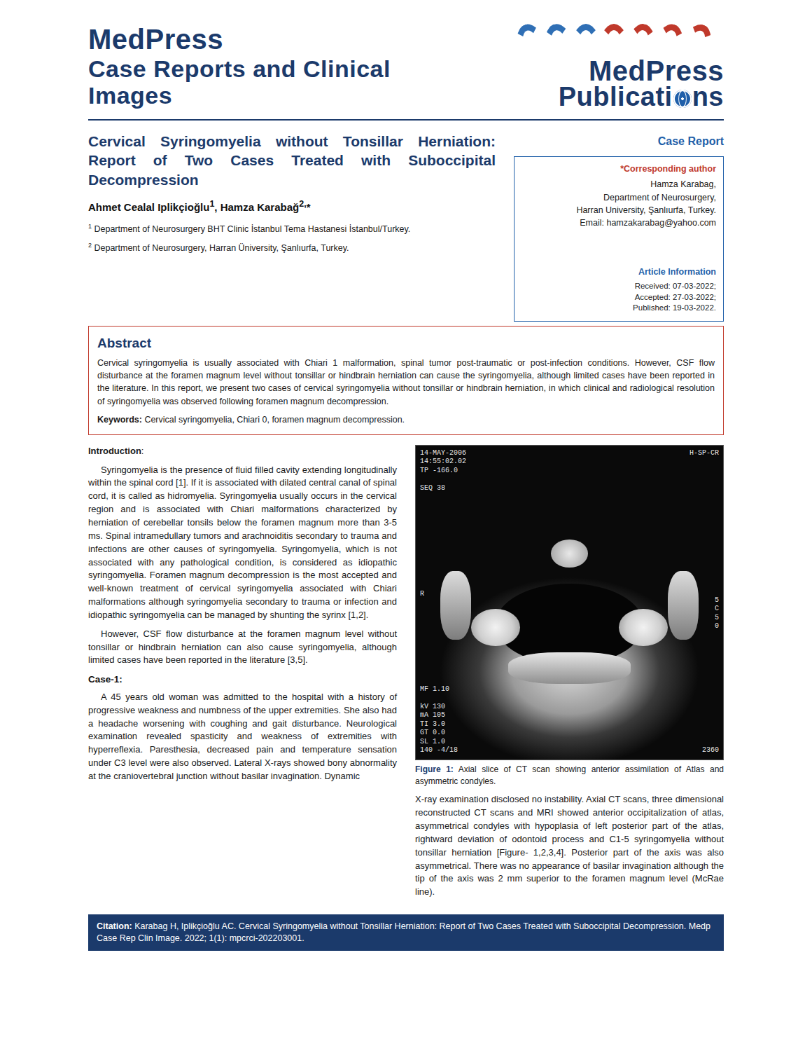MedPress Case Reports and Clinical Images
MedPress Publicati ns
Cervical Syringomyelia without Tonsillar Herniation: Report of Two Cases Treated with Suboccipital Decompression
Ahmet Cealal Iplikçioğlu1, Hamza Karabağ2,*
1 Department of Neurosurgery BHT Clinic İstanbul Tema Hastanesi İstanbul/Turkey.
2 Department of Neurosurgery, Harran Üniversity, Şanlıurfa, Turkey.
Case Report
*Corresponding author
Hamza Karabag,
Department of Neurosurgery,
Harran University, Şanlıurfa, Turkey.
Email: hamzakarabag@yahoo.com
Article Information
Received: 07-03-2022;
Accepted: 27-03-2022;
Published: 19-03-2022.
Abstract
Cervical syringomyelia is usually associated with Chiari 1 malformation, spinal tumor post-traumatic or post-infection conditions. However, CSF flow disturbance at the foramen magnum level without tonsillar or hindbrain herniation can cause the syringomyelia, although limited cases have been reported in the literature. In this report, we present two cases of cervical syringomyelia without tonsillar or hindbrain herniation, in which clinical and radiological resolution of syringomyelia was observed following foramen magnum decompression.
Keywords: Cervical syringomyelia, Chiari 0, foramen magnum decompression.
Introduction:
Syringomyelia is the presence of fluid filled cavity extending longitudinally within the spinal cord [1]. If it is associated with dilated central canal of spinal cord, it is called as hidromyelia. Syringomyelia usually occurs in the cervical region and is associated with Chiari malformations characterized by herniation of cerebellar tonsils below the foramen magnum more than 3-5 ms. Spinal intramedullary tumors and arachnoiditis secondary to trauma and infections are other causes of syringomyelia. Syringomyelia, which is not associated with any pathological condition, is considered as idiopathic syringomyelia. Foramen magnum decompression is the most accepted and well-known treatment of cervical syringomyelia associated with Chiari malformations although syringomyelia secondary to trauma or infection and idiopathic syringomyelia can be managed by shunting the syrinx [1,2].
However, CSF flow disturbance at the foramen magnum level without tonsillar or hindbrain herniation can also cause syringomyelia, although limited cases have been reported in the literature [3,5].
Case-1:
A 45 years old woman was admitted to the hospital with a history of progressive weakness and numbness of the upper extremities. She also had a headache worsening with coughing and gait disturbance. Neurological examination revealed spasticity and weakness of extremities with hyperreflexia. Paresthesia, decreased pain and temperature sensation under C3 level were also observed. Lateral X-rays showed bony abnormality at the craniovertebral junction without basilar invagination. Dynamic
14-MAY-2006 14:55:02.02 TP -166.0 SEQ 38
H-SP-CR
R
MF 1.10 kV 130 mA 105 TI 3.0 GT 0.0 SL 1.0 140 -4/18
2360
5 C 5 0
Figure 1: Axial slice of CT scan showing anterior assimilation of Atlas and asymmetric condyles.
X-ray examination disclosed no instability. Axial CT scans, three dimensional reconstructed CT scans and MRI showed anterior occipitalization of atlas, asymmetrical condyles with hypoplasia of left posterior part of the atlas, rightward deviation of odontoid process and C1-5 syringomyelia without tonsillar herniation [Figure- 1,2,3,4]. Posterior part of the axis was also asymmetrical. There was no appearance of basilar invagination although the tip of the axis was 2 mm superior to the foramen magnum level (McRae line).
Citation: Karabag H, Iplikçioğlu AC. Cervical Syringomyelia without Tonsillar Herniation: Report of Two Cases Treated with Suboccipital Decompression. Medp Case Rep Clin Image. 2022; 1(1): mpcrci-202203001.